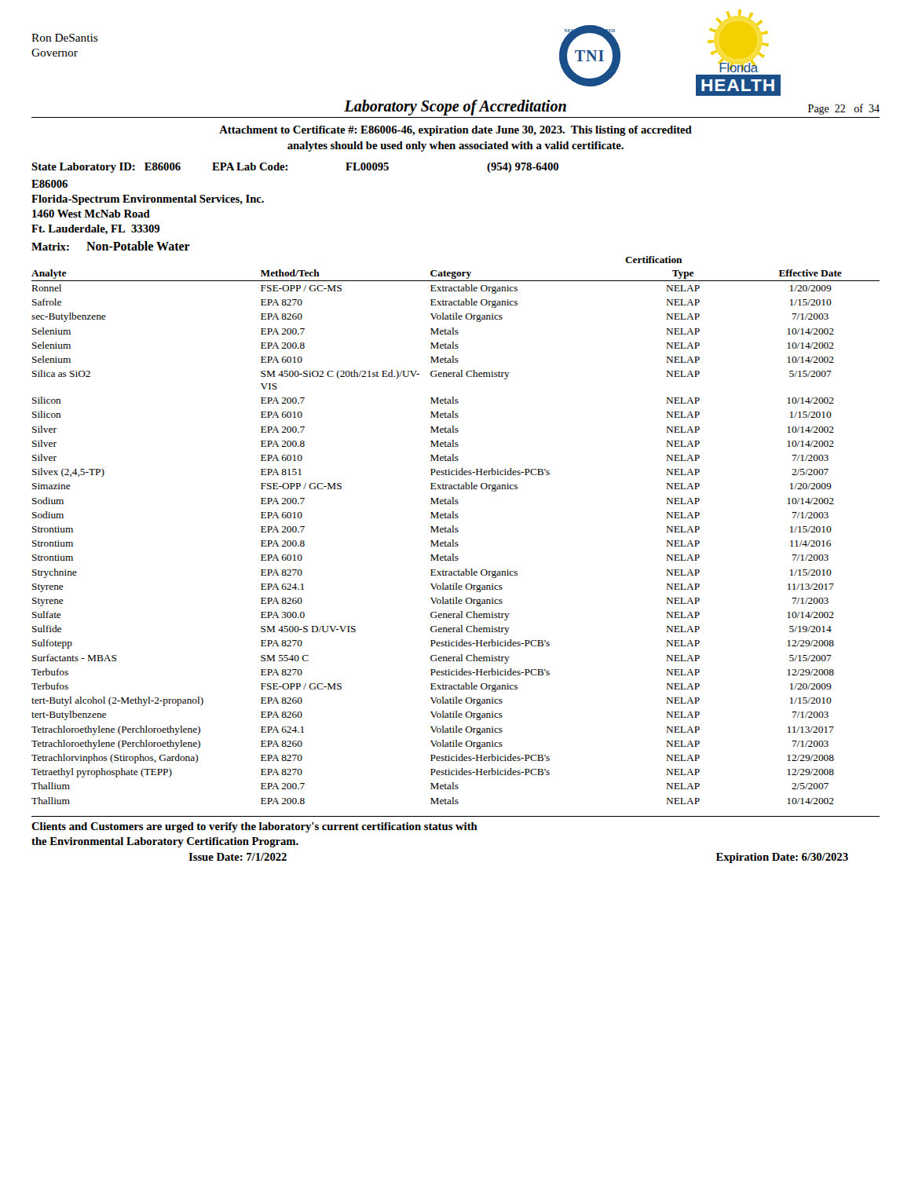Ron DeSantis
Governor
NELAP ACCREDITED
TNI
LABORATORY
Florida
HEALTH
Laboratory Scope of Accreditation
Page 22 of 34
Attachment to Certificate #: E86006-46, expiration date June 30, 2023. This listing of accredited
analytes should be used only when associated with a valid certificate.
State Laboratory ID: E86006
EPA Lab Code:
FL00095
(954) 978-6400
E86006
Florida-Spectrum Environmental Services, Inc.
1460 West McNab Road
Ft. Lauderdale, FL 33309
Matrix: Non-Potable Water
| | Certification | |
| --- | --- | --- |
| Analyte | Method/Tech | Category | Type | Effective Date |
| Ronnel | FSE-OPP / GC-MS | Extractable Organics | NELAP | 1/20/2009 |
| Safrole | EPA 8270 | Extractable Organics | NELAP | 1/15/2010 |
| sec-Butylbenzene | EPA 8260 | Volatile Organics | NELAP | 7/1/2003 |
| Selenium | EPA 200.7 | Metals | NELAP | 10/14/2002 |
| Selenium | EPA 200.8 | Metals | NELAP | 10/14/2002 |
| Selenium | EPA 6010 | Metals | NELAP | 10/14/2002 |
| Silica as SiO2 | SM 4500-SiO2 C (20th/21st Ed.)/UV-VIS | General Chemistry | NELAP | 5/15/2007 |
| Silicon | EPA 200.7 | Metals | NELAP | 10/14/2002 |
| Silicon | EPA 6010 | Metals | NELAP | 1/15/2010 |
| Silver | EPA 200.7 | Metals | NELAP | 10/14/2002 |
| Silver | EPA 200.8 | Metals | NELAP | 10/14/2002 |
| Silver | EPA 6010 | Metals | NELAP | 7/1/2003 |
| Silvex (2,4,5-TP) | EPA 8151 | Pesticides-Herbicides-PCB's | NELAP | 2/5/2007 |
| Simazine | FSE-OPP / GC-MS | Extractable Organics | NELAP | 1/20/2009 |
| Sodium | EPA 200.7 | Metals | NELAP | 10/14/2002 |
| Sodium | EPA 6010 | Metals | NELAP | 7/1/2003 |
| Strontium | EPA 200.7 | Metals | NELAP | 1/15/2010 |
| Strontium | EPA 200.8 | Metals | NELAP | 11/4/2016 |
| Strontium | EPA 6010 | Metals | NELAP | 7/1/2003 |
| Strychnine | EPA 8270 | Extractable Organics | NELAP | 1/15/2010 |
| Styrene | EPA 624.1 | Volatile Organics | NELAP | 11/13/2017 |
| Styrene | EPA 8260 | Volatile Organics | NELAP | 7/1/2003 |
| Sulfate | EPA 300.0 | General Chemistry | NELAP | 10/14/2002 |
| Sulfide | SM 4500-S D/UV-VIS | General Chemistry | NELAP | 5/19/2014 |
| Sulfotepp | EPA 8270 | Pesticides-Herbicides-PCB's | NELAP | 12/29/2008 |
| Surfactants - MBAS | SM 5540 C | General Chemistry | NELAP | 5/15/2007 |
| Terbufos | EPA 8270 | Pesticides-Herbicides-PCB's | NELAP | 12/29/2008 |
| Terbufos | FSE-OPP / GC-MS | Extractable Organics | NELAP | 1/20/2009 |
| tert-Butyl alcohol (2-Methyl-2-propanol) | EPA 8260 | Volatile Organics | NELAP | 1/15/2010 |
| tert-Butylbenzene | EPA 8260 | Volatile Organics | NELAP | 7/1/2003 |
| Tetrachloroethylene (Perchloroethylene) | EPA 624.1 | Volatile Organics | NELAP | 11/13/2017 |
| Tetrachloroethylene (Perchloroethylene) | EPA 8260 | Volatile Organics | NELAP | 7/1/2003 |
| Tetrachlorvinphos (Stirophos, Gardona) | EPA 8270 | Pesticides-Herbicides-PCB's | NELAP | 12/29/2008 |
| Tetraethyl pyrophosphate (TEPP) | EPA 8270 | Pesticides-Herbicides-PCB's | NELAP | 12/29/2008 |
| Thallium | EPA 200.7 | Metals | NELAP | 2/5/2007 |
| Thallium | EPA 200.8 | Metals | NELAP | 10/14/2002 |
Clients and Customers are urged to verify the laboratory's current certification status with
the Environmental Laboratory Certification Program.
Issue Date: 7/1/2022 Expiration Date: 6/30/2023